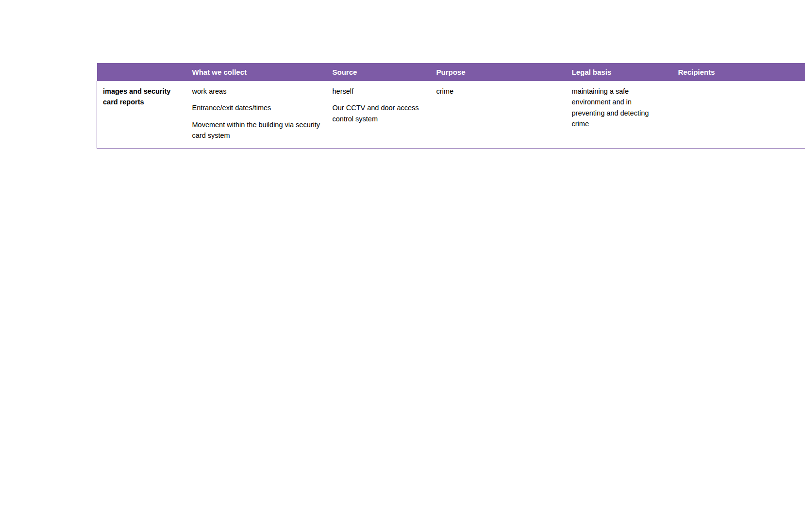| | What we collect | Source | Purpose | Legal basis | Recipients |
| --- | --- | --- | --- | --- | --- |
| images and security card reports | work areas Entrance/exit dates/times Movement within the building via security card system | herself Our CCTV and door access control system | crime | maintaining a safe environment and in preventing and detecting crime | |